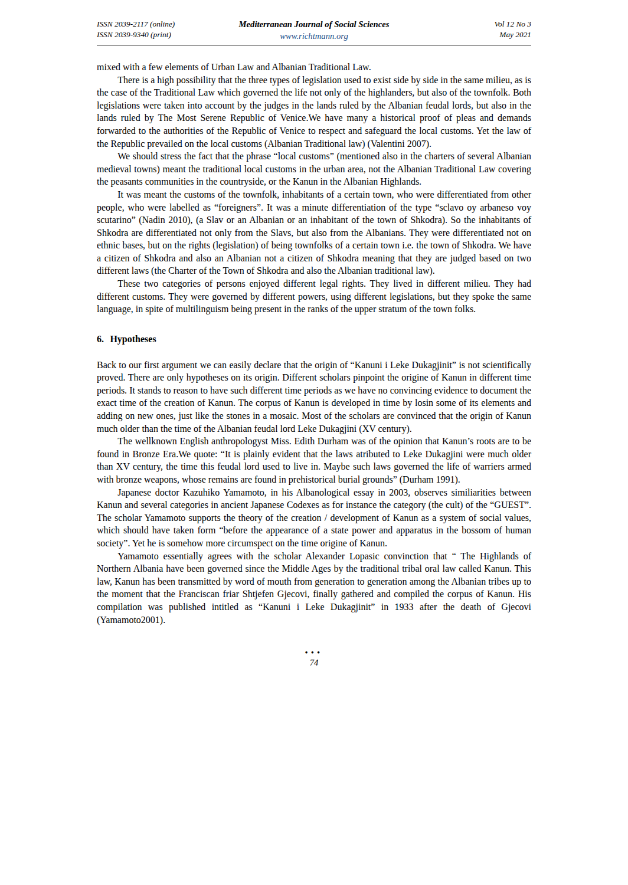| ISSN 2039-2117 (online) ISSN 2039-9340 (print) | Mediterranean Journal of Social Sciences www.richtmann.org | Vol 12 No 3 May 2021 |
mixed with a few elements of Urban Law and Albanian Traditional Law.
There is a high possibility that the three types of legislation used to exist side by side in the same milieu, as is the case of the Traditional Law which governed the life not only of the highlanders, but also of the townfolk. Both legislations were taken into account by the judges in the lands ruled by the Albanian feudal lords, but also in the lands ruled by The Most Serene Republic of Venice.We have many a historical proof of pleas and demands forwarded to the authorities of the Republic of Venice to respect and safeguard the local customs. Yet the law of the Republic prevailed on the local customs (Albanian Traditional law) (Valentini 2007).
We should stress the fact that the phrase “local customs” (mentioned also in the charters of several Albanian medieval towns) meant the traditional local customs in the urban area, not the Albanian Traditional Law covering the peasants communities in the countryside, or the Kanun in the Albanian Highlands.
It was meant the customs of the townfolk, inhabitants of a certain town, who were differentiated from other people, who were labelled as “foreigners”. It was a minute differentiation of the type “sclavo oy arbaneso voy scutarino” (Nadin 2010), (a Slav or an Albanian or an inhabitant of the town of Shkodra). So the inhabitants of Shkodra are differentiated not only from the Slavs, but also from the Albanians. They were differentiated not on ethnic bases, but on the rights (legislation) of being townfolks of a certain town i.e. the town of Shkodra. We have a citizen of Shkodra and also an Albanian not a citizen of Shkodra meaning that they are judged based on two different laws (the Charter of the Town of Shkodra and also the Albanian traditional law).
These two categories of persons enjoyed different legal rights. They lived in different milieu. They had different customs. They were governed by different powers, using different legislations, but they spoke the same language, in spite of multilinguism being present in the ranks of the upper stratum of the town folks.
6. Hypotheses
Back to our first argument we can easily declare that the origin of “Kanuni i Leke Dukagjinit” is not scientifically proved. There are only hypotheses on its origin. Different scholars pinpoint the origine of Kanun in different time periods. It stands to reason to have such different time periods as we have no convincing evidence to document the exact time of the creation of Kanun. The corpus of Kanun is developed in time by losin some of its elements and adding on new ones, just like the stones in a mosaic. Most of the scholars are convinced that the origin of Kanun much older than the time of the Albanian feudal lord Leke Dukagjini (XV century).
The wellknown English anthropologyst Miss. Edith Durham was of the opinion that Kanun’s roots are to be found in Bronze Era.We quote: “It is plainly evident that the laws atributed to Leke Dukagjini were much older than XV century, the time this feudal lord used to live in. Maybe such laws governed the life of warriers armed with bronze weapons, whose remains are found in prehistorical burial grounds” (Durham 1991).
Japanese doctor Kazuhiko Yamamoto, in his Albanological essay in 2003, observes similiarities between Kanun and several categories in ancient Japanese Codexes as for instance the category (the cult) of the “GUEST”. The scholar Yamamoto supports the theory of the creation / development of Kanun as a system of social values, which should have taken form “before the appearance of a state power and apparatus in the bossom of human society”. Yet he is somehow more circumspect on the time origine of Kanun.
Yamamoto essentially agrees with the scholar Alexander Lopasic convinction that “ The Highlands of Northern Albania have been governed since the Middle Ages by the traditional tribal oral law called Kanun. This law, Kanun has been transmitted by word of mouth from generation to generation among the Albanian tribes up to the moment that the Franciscan friar Shtjefen Gjecovi, finally gathered and compiled the corpus of Kanun. His compilation was published intitled as “Kanuni i Leke Dukagjinit” in 1933 after the death of Gjecovi (Yamamoto2001).
••• 74